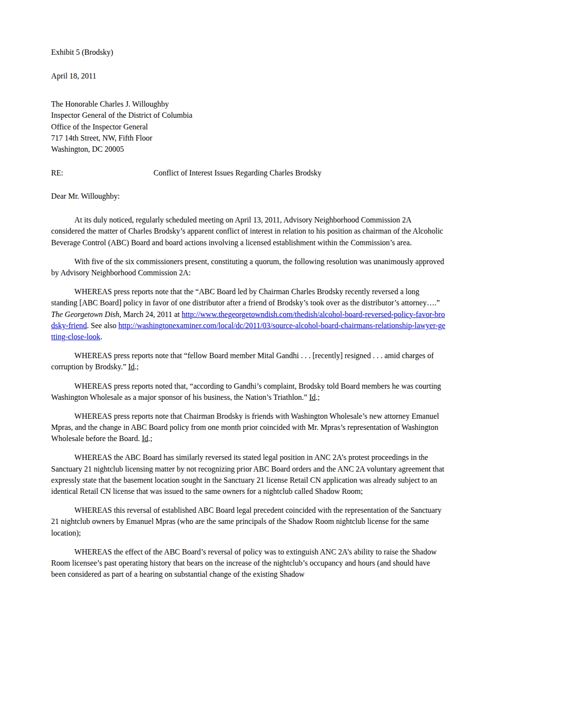Exhibit 5 (Brodsky)
April 18, 2011
The Honorable Charles J. Willoughby
Inspector General of the District of Columbia
Office of the Inspector General
717 14th Street, NW, Fifth Floor
Washington, DC 20005
RE: Conflict of Interest Issues Regarding Charles Brodsky
Dear Mr. Willoughby:
At its duly noticed, regularly scheduled meeting on April 13, 2011, Advisory Neighborhood Commission 2A considered the matter of Charles Brodsky’s apparent conflict of interest in relation to his position as chairman of the Alcoholic Beverage Control (ABC) Board and board actions involving a licensed establishment within the Commission’s area.
With five of the six commissioners present, constituting a quorum, the following resolution was unanimously approved by Advisory Neighborhood Commission 2A:
WHEREAS press reports note that the “ABC Board led by Chairman Charles Brodsky recently reversed a long standing [ABC Board] policy in favor of one distributor after a friend of Brodsky’s took over as the distributor’s attorney….” The Georgetown Dish, March 24, 2011 at http://www.thegeorgetowndish.com/thedish/alcohol-board-reversed-policy-favor-brodsky-friend. See also http://washingtonexaminer.com/local/dc/2011/03/source-alcohol-board-chairmans-relationship-lawyer-getting-close-look.
WHEREAS press reports note that “fellow Board member Mital Gandhi . . . [recently] resigned . . . amid charges of corruption by Brodsky.” Id.;
WHEREAS press reports noted that, “according to Gandhi’s complaint, Brodsky told Board members he was courting Washington Wholesale as a major sponsor of his business, the Nation’s Triathlon.” Id.;
WHEREAS press reports note that Chairman Brodsky is friends with Washington Wholesale’s new attorney Emanuel Mpras, and the change in ABC Board policy from one month prior coincided with Mr. Mpras’s representation of Washington Wholesale before the Board. Id.;
WHEREAS the ABC Board has similarly reversed its stated legal position in ANC 2A’s protest proceedings in the Sanctuary 21 nightclub licensing matter by not recognizing prior ABC Board orders and the ANC 2A voluntary agreement that expressly state that the basement location sought in the Sanctuary 21 license Retail CN application was already subject to an identical Retail CN license that was issued to the same owners for a nightclub called Shadow Room;
WHEREAS this reversal of established ABC Board legal precedent coincided with the representation of the Sanctuary 21 nightclub owners by Emanuel Mpras (who are the same principals of the Shadow Room nightclub license for the same location);
WHEREAS the effect of the ABC Board’s reversal of policy was to extinguish ANC 2A’s ability to raise the Shadow Room licensee’s past operating history that bears on the increase of the nightclub’s occupancy and hours (and should have been considered as part of a hearing on substantial change of the existing Shadow